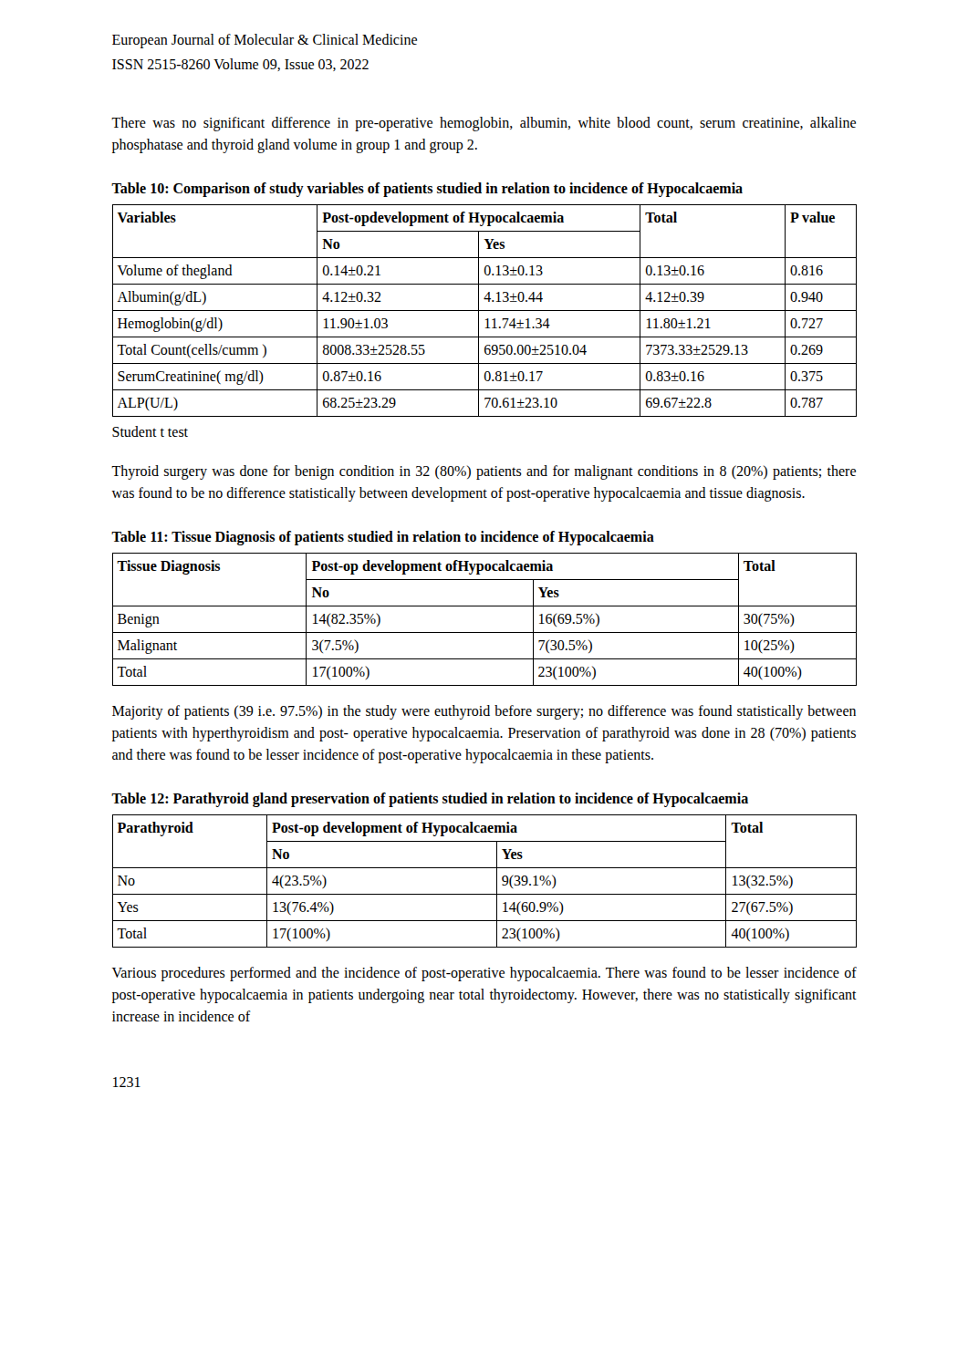European Journal of Molecular & Clinical Medicine
ISSN 2515-8260 Volume 09, Issue 03, 2022
There was no significant difference in pre-operative hemoglobin, albumin, white blood count, serum creatinine, alkaline phosphatase and thyroid gland volume in group 1 and group 2.
Table 10: Comparison of study variables of patients studied in relation to incidence of Hypocalcaemia
| Variables | Post-opdevelopment of Hypocalcaemia | Total | P value |
| --- | --- | --- | --- |
| No | Yes |
| Volume of thegland | 0.14±0.21 | 0.13±0.13 | 0.13±0.16 | 0.816 |
| Albumin(g/dL) | 4.12±0.32 | 4.13±0.44 | 4.12±0.39 | 0.940 |
| Hemoglobin(g/dl) | 11.90±1.03 | 11.74±1.34 | 11.80±1.21 | 0.727 |
| Total Count(cells/cumm ) | 8008.33±2528.55 | 6950.00±2510.04 | 7373.33±2529.13 | 0.269 |
| SerumCreatinine( mg/dl) | 0.87±0.16 | 0.81±0.17 | 0.83±0.16 | 0.375 |
| ALP(U/L) | 68.25±23.29 | 70.61±23.10 | 69.67±22.8 | 0.787 |
Student t test
Thyroid surgery was done for benign condition in 32 (80%) patients and for malignant conditions in 8 (20%) patients; there was found to be no difference statistically between development of post-operative hypocalcaemia and tissue diagnosis.
Table 11: Tissue Diagnosis of patients studied in relation to incidence of Hypocalcaemia
| Tissue Diagnosis | Post-op development ofHypocalcaemia | Total |
| --- | --- | --- |
| No | Yes |
| Benign | 14(82.35%) | 16(69.5%) | 30(75%) |
| Malignant | 3(7.5%) | 7(30.5%) | 10(25%) |
| Total | 17(100%) | 23(100%) | 40(100%) |
Majority of patients (39 i.e. 97.5%) in the study were euthyroid before surgery; no difference was found statistically between patients with hyperthyroidism and post- operative hypocalcaemia. Preservation of parathyroid was done in 28 (70%) patients and there was found to be lesser incidence of post-operative hypocalcaemia in these patients.
Table 12: Parathyroid gland preservation of patients studied in relation to incidence of Hypocalcaemia
| Parathyroid | Post-op development of Hypocalcaemia | Total |
| --- | --- | --- |
| No | Yes |
| No | 4(23.5%) | 9(39.1%) | 13(32.5%) |
| Yes | 13(76.4%) | 14(60.9%) | 27(67.5%) |
| Total | 17(100%) | 23(100%) | 40(100%) |
Various procedures performed and the incidence of post-operative hypocalcaemia. There was found to be lesser incidence of post-operative hypocalcaemia in patients undergoing near total thyroidectomy. However, there was no statistically significant increase in incidence of
1231